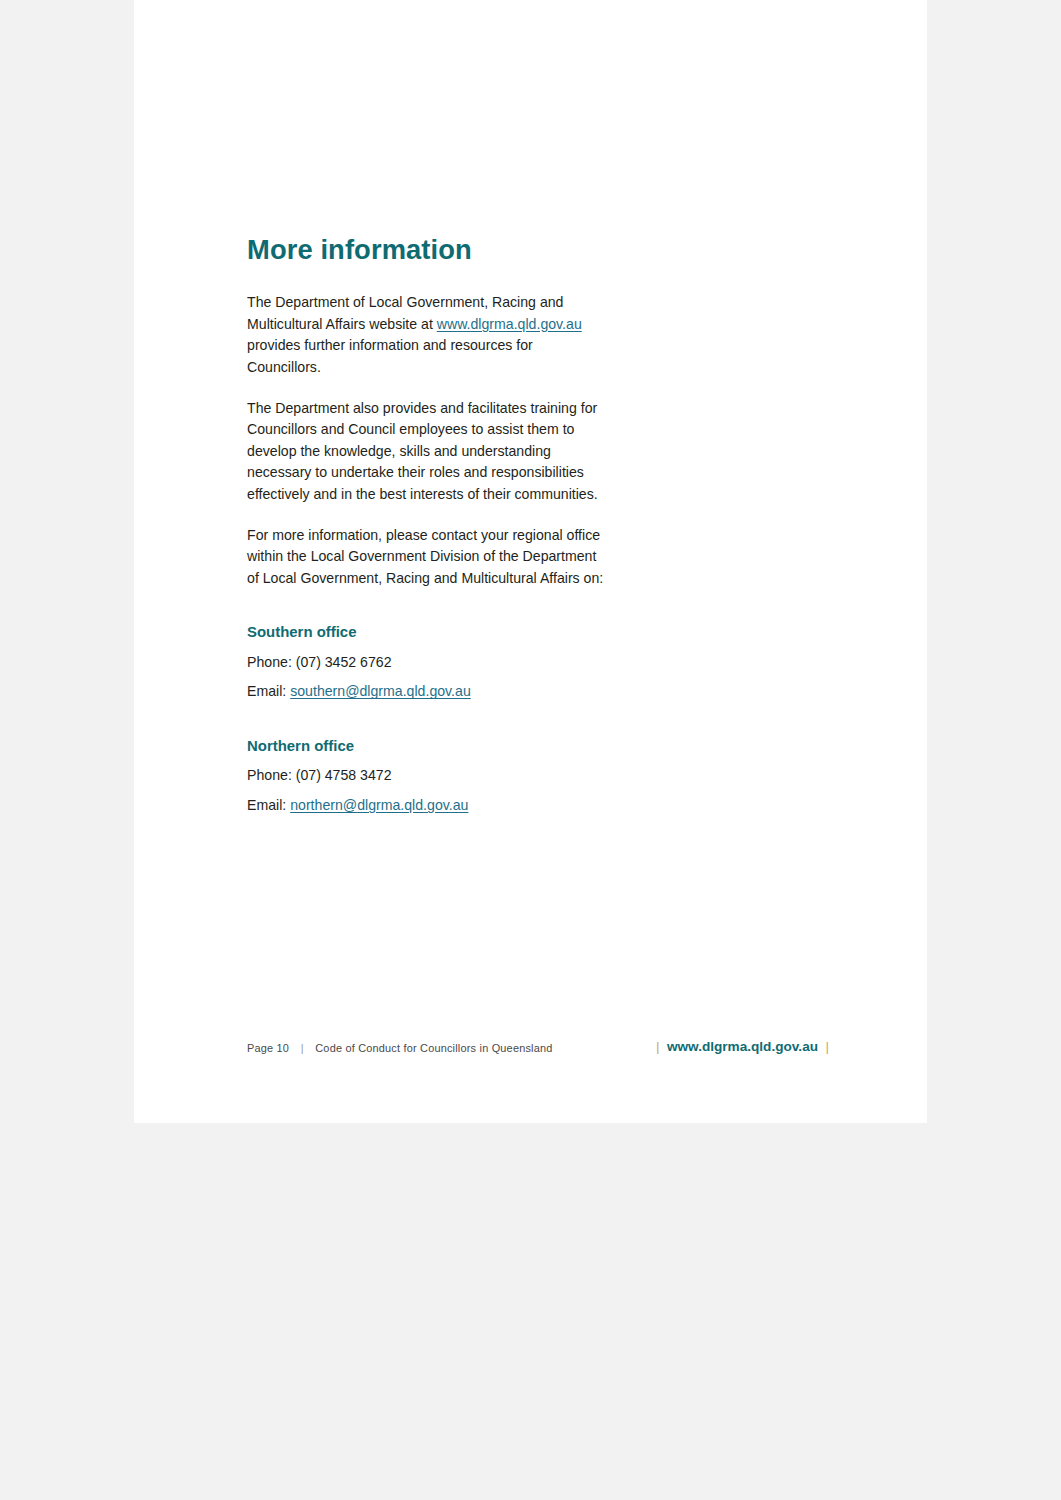More information
The Department of Local Government, Racing and Multicultural Affairs website at www.dlgrma.qld.gov.au provides further information and resources for Councillors.
The Department also provides and facilitates training for Councillors and Council employees to assist them to develop the knowledge, skills and understanding necessary to undertake their roles and responsibilities effectively and in the best interests of their communities.
For more information, please contact your regional office within the Local Government Division of the Department of Local Government, Racing and Multicultural Affairs on:
Southern office
Phone: (07) 3452 6762
Email: southern@dlgrma.qld.gov.au
Northern office
Phone: (07) 4758 3472
Email: northern@dlgrma.qld.gov.au
Page 10 | Code of Conduct for Councillors in Queensland
|www.dlgrma.qld.gov.au|